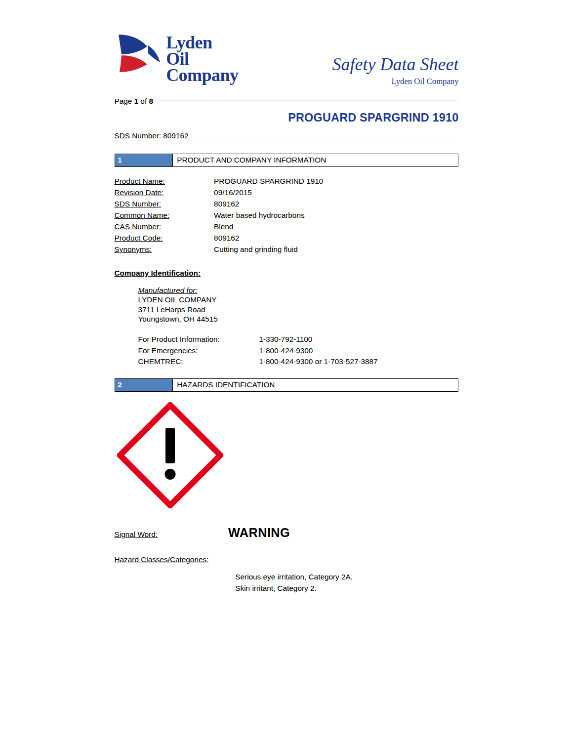Lyden
Oil
Company
Safety Data Sheet
Lyden Oil Company
Page 1 of 8
PROGUARD SPARGRIND 1910
SDS Number: 809162
1
PRODUCT AND COMPANY INFORMATION
| Product Name: | PROGUARD SPARGRIND 1910 |
| Revision Date: | 09/16/2015 |
| SDS Number: | 809162 |
| Common Name: | Water based hydrocarbons |
| CAS Number: | Blend |
| Product Code: | 809162 |
| Synonyms: | Cutting and grinding fluid |
Company Identification:
Manufactured for:
LYDEN OIL COMPANY
3711 LeHarps Road
Youngstown, OH 44515
| For Product Information: | 1-330-792-1100 |
| For Emergencies: | 1-800-424-9300 |
| CHEMTREC: | 1-800-424-9300 or 1-703-527-3887 |
2
HAZARDS IDENTIFICATION
Signal Word:
WARNING
Hazard Classes/Categories:
Serious eye irritation, Category 2A.
Skin irritant, Category 2.